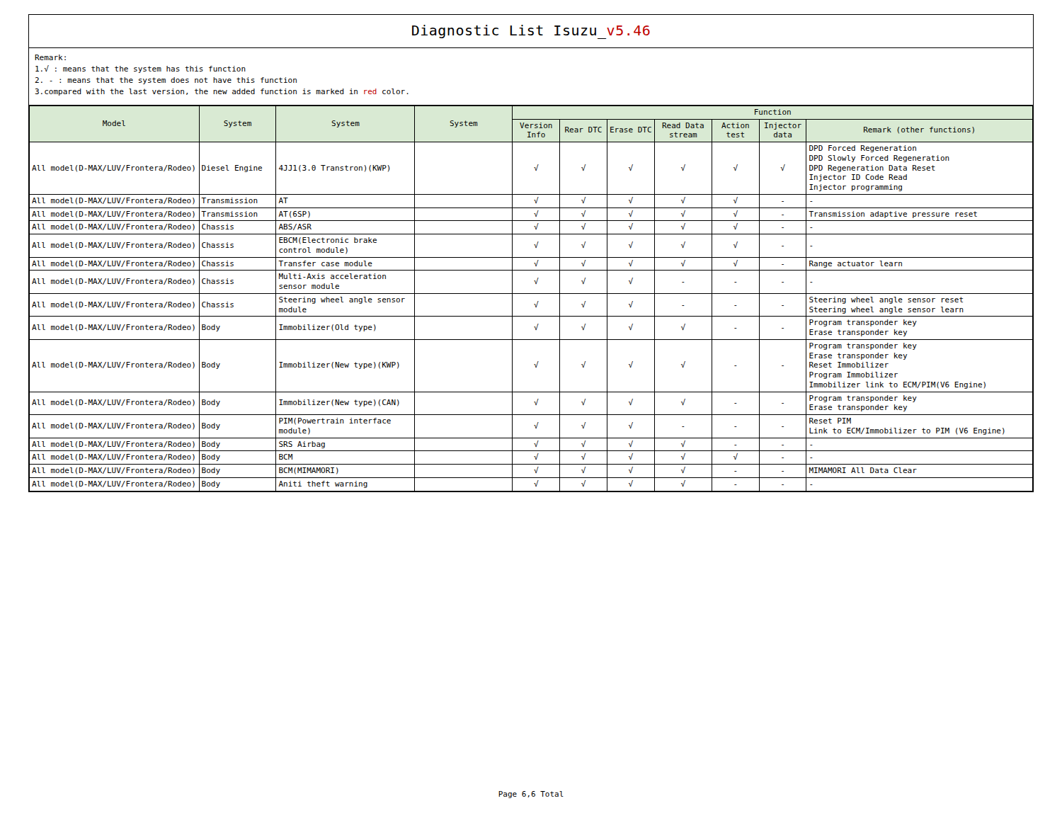Diagnostic List Isuzu_v5.46
Remark:
1.√ : means that the system has this function
2. - : means that the system does not have this function
3.compared with the last version, the new added function is marked in red color.
| Model | System | System | System | Function |
| --- | --- | --- | --- | --- |
| Version Info | Rear DTC | Erase DTC | Read Data stream | Action test | Injector data | Remark (other functions) |
| All model(D-MAX/LUV/Frontera/Rodeo) | Diesel Engine | 4JJ1(3.0 Transtron)(KWP) | | √ | √ | √ | √ | √ | √ | DPD Forced Regeneration DPD Slowly Forced Regeneration DPD Regeneration Data Reset Injector ID Code Read Injector programming |
| All model(D-MAX/LUV/Frontera/Rodeo) | Transmission | AT | | √ | √ | √ | √ | √ | - | - |
| All model(D-MAX/LUV/Frontera/Rodeo) | Transmission | AT(6SP) | | √ | √ | √ | √ | √ | - | Transmission adaptive pressure reset |
| All model(D-MAX/LUV/Frontera/Rodeo) | Chassis | ABS/ASR | | √ | √ | √ | √ | √ | - | - |
| All model(D-MAX/LUV/Frontera/Rodeo) | Chassis | EBCM(Electronic brake control module) | | √ | √ | √ | √ | √ | - | - |
| All model(D-MAX/LUV/Frontera/Rodeo) | Chassis | Transfer case module | | √ | √ | √ | √ | √ | - | Range actuator learn |
| All model(D-MAX/LUV/Frontera/Rodeo) | Chassis | Multi-Axis acceleration sensor module | | √ | √ | √ | - | - | - | - |
| All model(D-MAX/LUV/Frontera/Rodeo) | Chassis | Steering wheel angle sensor module | | √ | √ | √ | - | - | - | Steering wheel angle sensor reset Steering wheel angle sensor learn |
| All model(D-MAX/LUV/Frontera/Rodeo) | Body | Immobilizer(Old type) | | √ | √ | √ | √ | - | - | Program transponder key Erase transponder key |
| All model(D-MAX/LUV/Frontera/Rodeo) | Body | Immobilizer(New type)(KWP) | | √ | √ | √ | √ | - | - | Program transponder key Erase transponder key Reset Immobilizer Program Immobilizer Immobilizer link to ECM/PIM(V6 Engine) |
| All model(D-MAX/LUV/Frontera/Rodeo) | Body | Immobilizer(New type)(CAN) | | √ | √ | √ | √ | - | - | Program transponder key Erase transponder key |
| All model(D-MAX/LUV/Frontera/Rodeo) | Body | PIM(Powertrain interface module) | | √ | √ | √ | - | - | - | Reset PIM Link to ECM/Immobilizer to PIM (V6 Engine) |
| All model(D-MAX/LUV/Frontera/Rodeo) | Body | SRS Airbag | | √ | √ | √ | √ | - | - | - |
| All model(D-MAX/LUV/Frontera/Rodeo) | Body | BCM | | √ | √ | √ | √ | √ | - | - |
| All model(D-MAX/LUV/Frontera/Rodeo) | Body | BCM(MIMAMORI) | | √ | √ | √ | √ | - | - | MIMAMORI All Data Clear |
| All model(D-MAX/LUV/Frontera/Rodeo) | Body | Aniti theft warning | | √ | √ | √ | √ | - | - | - |
Page 6,6 Total